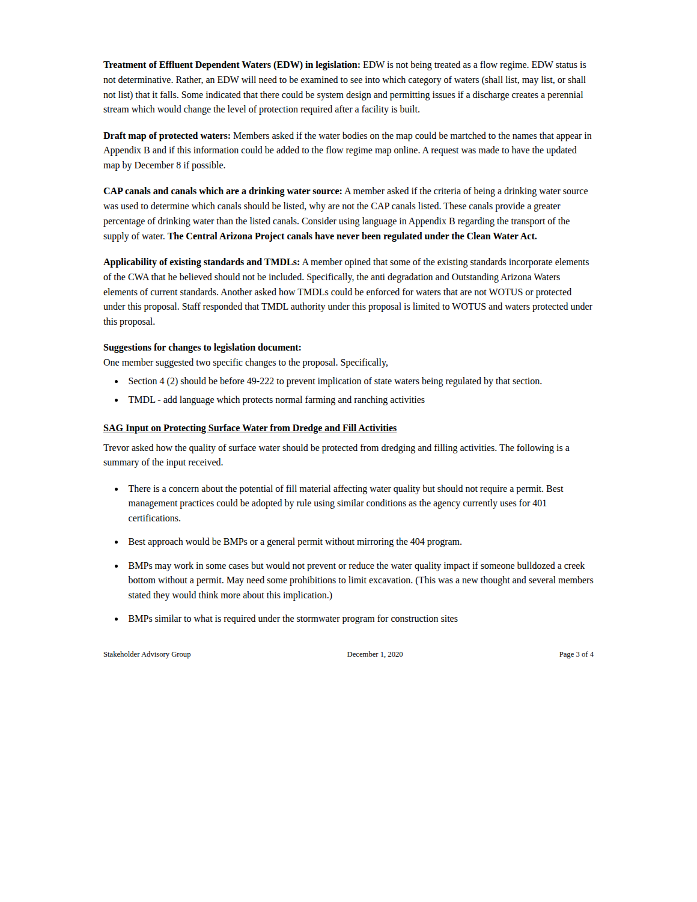Treatment of Effluent Dependent Waters (EDW) in legislation: EDW is not being treated as a flow regime. EDW status is not determinative. Rather, an EDW will need to be examined to see into which category of waters (shall list, may list, or shall not list) that it falls. Some indicated that there could be system design and permitting issues if a discharge creates a perennial stream which would change the level of protection required after a facility is built.
Draft map of protected waters: Members asked if the water bodies on the map could be martched to the names that appear in Appendix B and if this information could be added to the flow regime map online. A request was made to have the updated map by December 8 if possible.
CAP canals and canals which are a drinking water source: A member asked if the criteria of being a drinking water source was used to determine which canals should be listed, why are not the CAP canals listed. These canals provide a greater percentage of drinking water than the listed canals. Consider using language in Appendix B regarding the transport of the supply of water. The Central Arizona Project canals have never been regulated under the Clean Water Act.
Applicability of existing standards and TMDLs: A member opined that some of the existing standards incorporate elements of the CWA that he believed should not be included. Specifically, the anti degradation and Outstanding Arizona Waters elements of current standards. Another asked how TMDLs could be enforced for waters that are not WOTUS or protected under this proposal. Staff responded that TMDL authority under this proposal is limited to WOTUS and waters protected under this proposal.
Suggestions for changes to legislation document:
One member suggested two specific changes to the proposal. Specifically,
Section 4 (2) should be before 49-222 to prevent implication of state waters being regulated by that section.
TMDL - add language which protects normal farming and ranching activities
SAG Input on Protecting Surface Water from Dredge and Fill Activities
Trevor asked how the quality of surface water should be protected from dredging and filling activities. The following is a summary of the input received.
There is a concern about the potential of fill material affecting water quality but should not require a permit. Best management practices could be adopted by rule using similar conditions as the agency currently uses for 401 certifications.
Best approach would be BMPs or a general permit without mirroring the 404 program.
BMPs may work in some cases but would not prevent or reduce the water quality impact if someone bulldozed a creek bottom without a permit. May need some prohibitions to limit excavation. (This was a new thought and several members stated they would think more about this implication.)
BMPs similar to what is required under the stormwater program for construction sites
Stakeholder Advisory Group December 1, 2020 Page 3 of 4